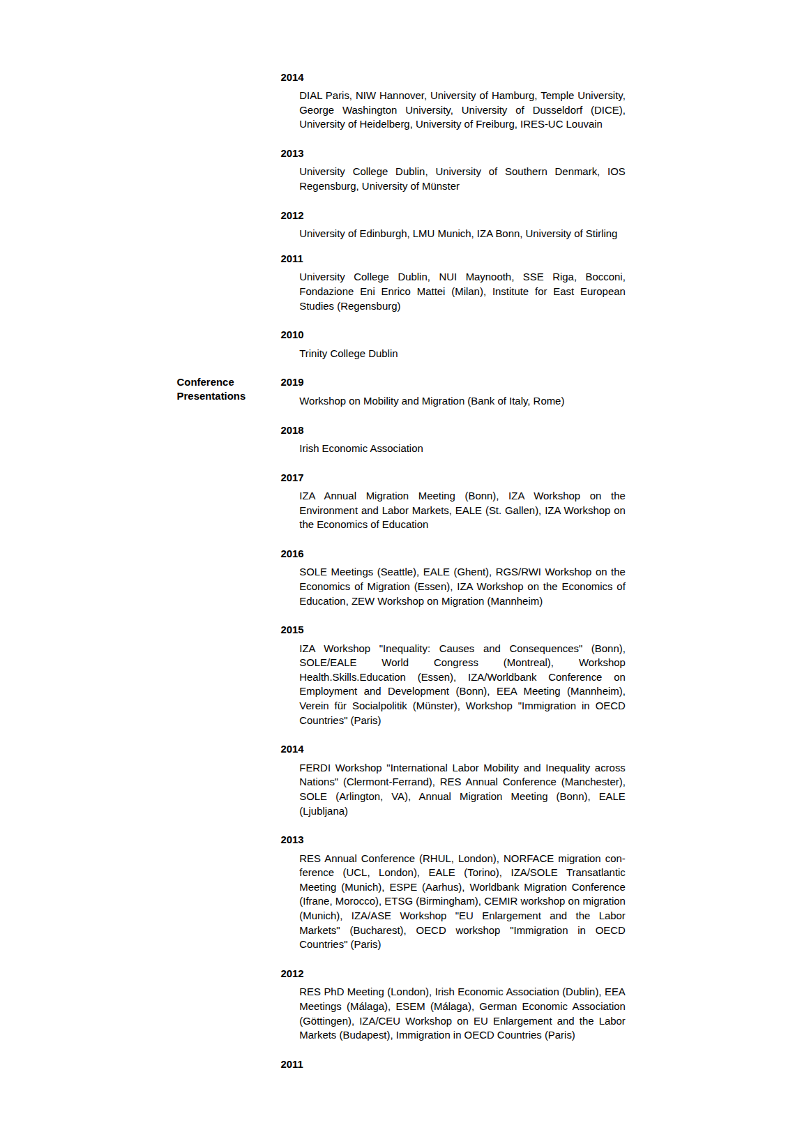2014
DIAL Paris, NIW Hannover, University of Hamburg, Temple University, George Washington University, University of Dusseldorf (DICE), University of Heidelberg, University of Freiburg, IRES-UC Louvain
2013
University College Dublin, University of Southern Denmark, IOS Regensburg, University of Münster
2012
University of Edinburgh, LMU Munich, IZA Bonn, University of Stirling
2011
University College Dublin, NUI Maynooth, SSE Riga, Bocconi, Fondazione Eni Enrico Mattei (Milan), Institute for East European Studies (Regensburg)
2010
Trinity College Dublin
Conference
Presentations
2019
Workshop on Mobility and Migration (Bank of Italy, Rome)
2018
Irish Economic Association
2017
IZA Annual Migration Meeting (Bonn), IZA Workshop on the Environment and Labor Markets, EALE (St. Gallen), IZA Workshop on the Economics of Education
2016
SOLE Meetings (Seattle), EALE (Ghent), RGS/RWI Workshop on the Economics of Migration (Essen), IZA Workshop on the Economics of Education, ZEW Workshop on Migration (Mannheim)
2015
IZA Workshop "Inequality: Causes and Consequences" (Bonn), SOLE/EALE World Congress (Montreal), Workshop Health.Skills.Education (Essen), IZA/Worldbank Conference on Employment and Development (Bonn), EEA Meeting (Mannheim), Verein für Socialpolitik (Münster), Workshop "Immigration in OECD Countries" (Paris)
2014
FERDI Workshop "International Labor Mobility and Inequality across Nations" (Clermont-Ferrand), RES Annual Conference (Manchester), SOLE (Arlington, VA), Annual Migration Meeting (Bonn), EALE (Ljubljana)
2013
RES Annual Conference (RHUL, London), NORFACE migration conference (UCL, London), EALE (Torino), IZA/SOLE Transatlantic Meeting (Munich), ESPE (Aarhus), Worldbank Migration Conference (Ifrane, Morocco), ETSG (Birmingham), CEMIR workshop on migration (Munich), IZA/ASE Workshop "EU Enlargement and the Labor Markets" (Bucharest), OECD workshop "Immigration in OECD Countries" (Paris)
2012
RES PhD Meeting (London), Irish Economic Association (Dublin), EEA Meetings (Málaga), ESEM (Málaga), German Economic Association (Göttingen), IZA/CEU Workshop on EU Enlargement and the Labor Markets (Budapest), Immigration in OECD Countries (Paris)
2011